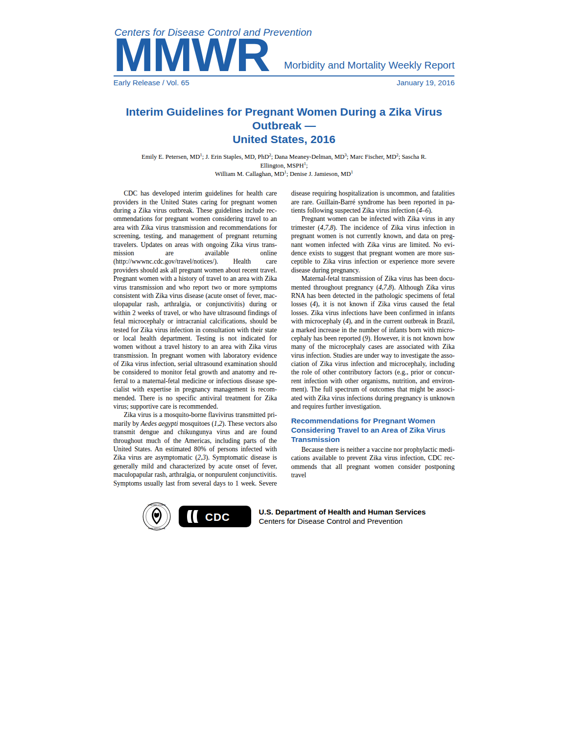Centers for Disease Control and Prevention
MMWR
Morbidity and Mortality Weekly Report
Early Release / Vol. 65 January 19, 2016
Interim Guidelines for Pregnant Women During a Zika Virus Outbreak —
United States, 2016
Emily E. Petersen, MD1; J. Erin Staples, MD, PhD2; Dana Meaney-Delman, MD3; Marc Fischer, MD2; Sascha R. Ellington, MSPH1;
William M. Callaghan, MD1; Denise J. Jamieson, MD1
CDC has developed interim guidelines for health care providers in the United States caring for pregnant women during a Zika virus outbreak. These guidelines include recommendations for pregnant women considering travel to an area with Zika virus transmission and recommendations for screening, testing, and management of pregnant returning travelers. Updates on areas with ongoing Zika virus transmission are available online (http://wwwnc.cdc.gov/travel/notices/). Health care providers should ask all pregnant women about recent travel. Pregnant women with a history of travel to an area with Zika virus transmission and who report two or more symptoms consistent with Zika virus disease (acute onset of fever, maculopapular rash, arthralgia, or conjunctivitis) during or within 2 weeks of travel, or who have ultrasound findings of fetal microcephaly or intracranial calcifications, should be tested for Zika virus infection in consultation with their state or local health department. Testing is not indicated for women without a travel history to an area with Zika virus transmission. In pregnant women with laboratory evidence of Zika virus infection, serial ultrasound examination should be considered to monitor fetal growth and anatomy and referral to a maternal-fetal medicine or infectious disease specialist with expertise in pregnancy management is recommended. There is no specific antiviral treatment for Zika virus; supportive care is recommended.
Zika virus is a mosquito-borne flavivirus transmitted primarily by Aedes aegypti mosquitoes (1,2). These vectors also transmit dengue and chikungunya virus and are found throughout much of the Americas, including parts of the United States. An estimated 80% of persons infected with Zika virus are asymptomatic (2,3). Symptomatic disease is generally mild and characterized by acute onset of fever, maculopapular rash, arthralgia, or nonpurulent conjunctivitis. Symptoms usually last from several days to 1 week. Severe disease requiring hospitalization is uncommon, and fatalities are rare. Guillain-Barré syndrome has been reported in patients following suspected Zika virus infection (4–6).
Pregnant women can be infected with Zika virus in any trimester (4,7,8). The incidence of Zika virus infection in pregnant women is not currently known, and data on pregnant women infected with Zika virus are limited. No evidence exists to suggest that pregnant women are more susceptible to Zika virus infection or experience more severe disease during pregnancy.
Maternal-fetal transmission of Zika virus has been documented throughout pregnancy (4,7,8). Although Zika virus RNA has been detected in the pathologic specimens of fetal losses (4), it is not known if Zika virus caused the fetal losses. Zika virus infections have been confirmed in infants with microcephaly (4), and in the current outbreak in Brazil, a marked increase in the number of infants born with microcephaly has been reported (9). However, it is not known how many of the microcephaly cases are associated with Zika virus infection. Studies are under way to investigate the association of Zika virus infection and microcephaly, including the role of other contributory factors (e.g., prior or concurrent infection with other organisms, nutrition, and environment). The full spectrum of outcomes that might be associated with Zika virus infections during pregnancy is unknown and requires further investigation.
Recommendations for Pregnant Women Considering Travel to an Area of Zika Virus Transmission
Because there is neither a vaccine nor prophylactic medications available to prevent Zika virus infection, CDC recommends that all pregnant women consider postponing travel
DEPARTMENT OF HEALTH HUMAN SERVICES • USA
CDC
U.S. Department of Health and Human Services
Centers for Disease Control and Prevention